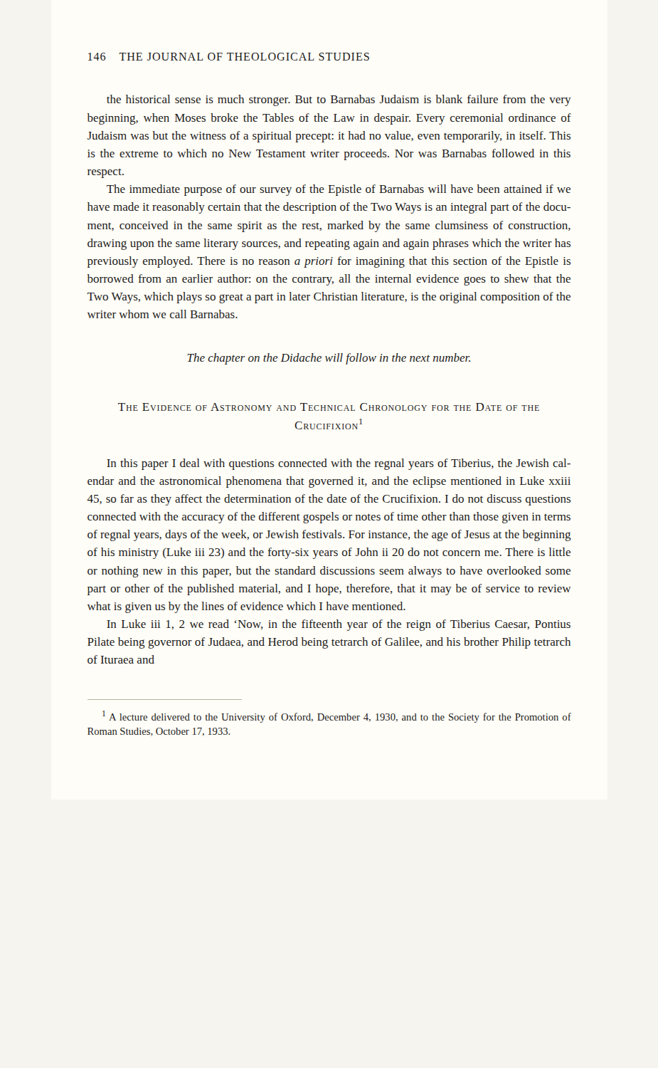146 THE JOURNAL OF THEOLOGICAL STUDIES
the historical sense is much stronger. But to Barnabas Judaism is blank failure from the very beginning, when Moses broke the Tables of the Law in despair. Every ceremonial ordinance of Judaism was but the witness of a spiritual precept: it had no value, even temporarily, in itself. This is the extreme to which no New Testament writer proceeds. Nor was Barnabas followed in this respect.
The immediate purpose of our survey of the Epistle of Barnabas will have been attained if we have made it reasonably certain that the description of the Two Ways is an integral part of the document, conceived in the same spirit as the rest, marked by the same clumsiness of construction, drawing upon the same literary sources, and repeating again and again phrases which the writer has previously employed. There is no reason a priori for imagining that this section of the Epistle is borrowed from an earlier author: on the contrary, all the internal evidence goes to shew that the Two Ways, which plays so great a part in later Christian literature, is the original composition of the writer whom we call Barnabas.
The chapter on the Didache will follow in the next number.
The Evidence of Astronomy and Technical Chronology for the Date of the Crucifixion1
In this paper I deal with questions connected with the regnal years of Tiberius, the Jewish calendar and the astronomical phenomena that governed it, and the eclipse mentioned in Luke xxiii 45, so far as they affect the determination of the date of the Crucifixion. I do not discuss questions connected with the accuracy of the different gospels or notes of time other than those given in terms of regnal years, days of the week, or Jewish festivals. For instance, the age of Jesus at the beginning of his ministry (Luke iii 23) and the forty-six years of John ii 20 do not concern me. There is little or nothing new in this paper, but the standard discussions seem always to have overlooked some part or other of the published material, and I hope, therefore, that it may be of service to review what is given us by the lines of evidence which I have mentioned.
In Luke iii 1, 2 we read ‘Now, in the fifteenth year of the reign of Tiberius Caesar, Pontius Pilate being governor of Judaea, and Herod being tetrarch of Galilee, and his brother Philip tetrarch of Ituraea and
1 A lecture delivered to the University of Oxford, December 4, 1930, and to the Society for the Promotion of Roman Studies, October 17, 1933.